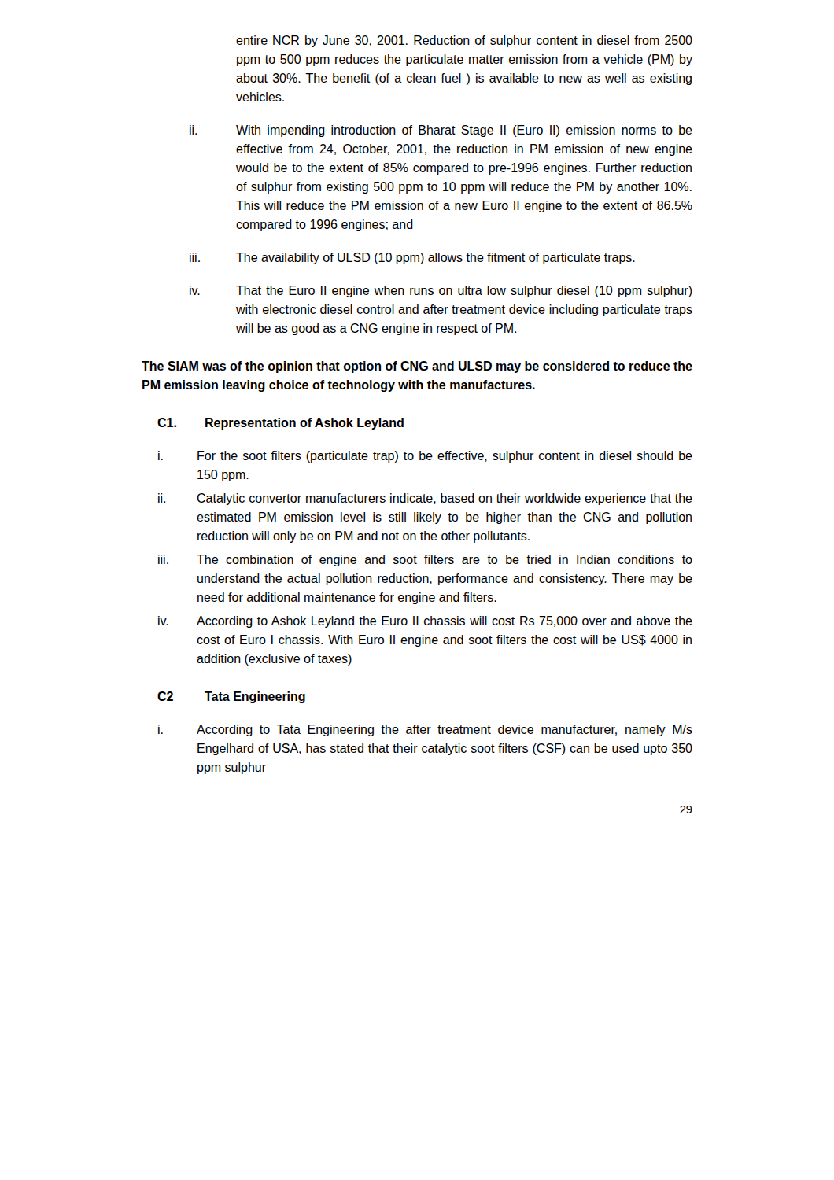entire NCR by June 30, 2001. Reduction of sulphur content in diesel from 2500 ppm to 500 ppm reduces the particulate matter emission from a vehicle (PM) by about 30%. The benefit (of a clean fuel ) is available to new as well as existing vehicles.
ii.
With impending introduction of Bharat Stage II (Euro II) emission norms to be effective from 24, October, 2001, the reduction in PM emission of new engine would be to the extent of 85% compared to pre-1996 engines. Further reduction of sulphur from existing 500 ppm to 10 ppm will reduce the PM by another 10%. This will reduce the PM emission of a new Euro II engine to the extent of 86.5% compared to 1996 engines; and
iii.
The availability of ULSD (10 ppm) allows the fitment of particulate traps.
iv.
That the Euro II engine when runs on ultra low sulphur diesel (10 ppm sulphur) with electronic diesel control and after treatment device including particulate traps will be as good as a CNG engine in respect of PM.
The SIAM was of the opinion that option of CNG and ULSD may be considered to reduce the PM emission leaving choice of technology with the manufactures.
C1.
Representation of Ashok Leyland
i.
For the soot filters (particulate trap) to be effective, sulphur content in diesel should be 150 ppm.
ii.
Catalytic convertor manufacturers indicate, based on their worldwide experience that the estimated PM emission level is still likely to be higher than the CNG and pollution reduction will only be on PM and not on the other pollutants.
iii.
The combination of engine and soot filters are to be tried in Indian conditions to understand the actual pollution reduction, performance and consistency. There may be need for additional maintenance for engine and filters.
iv.
According to Ashok Leyland the Euro II chassis will cost Rs 75,000 over and above the cost of Euro I chassis. With Euro II engine and soot filters the cost will be US$ 4000 in addition (exclusive of taxes)
C2
Tata Engineering
i.
According to Tata Engineering the after treatment device manufacturer, namely M/s Engelhard of USA, has stated that their catalytic soot filters (CSF) can be used upto 350 ppm sulphur
29